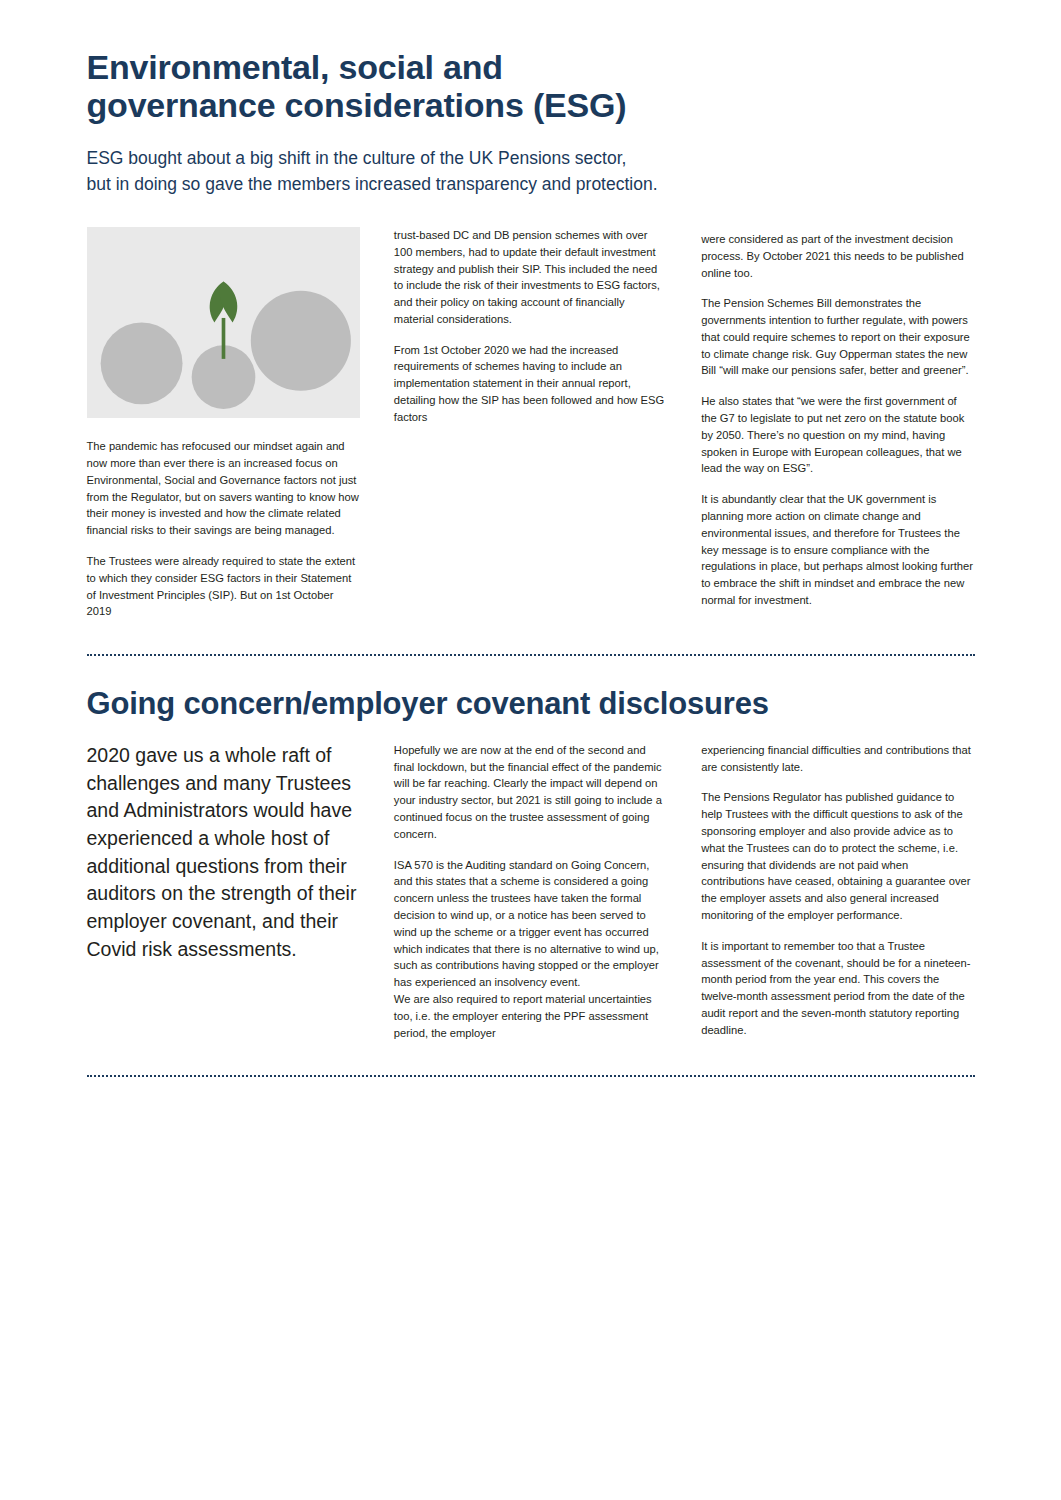Environmental, social and
governance considerations (ESG)
ESG bought about a big shift in the culture of the UK Pensions sector,
but in doing so gave the members increased transparency and protection.
The pandemic has refocused our mindset again and now more than ever there is an increased focus on Environmental, Social and Governance factors not just from the Regulator, but on savers wanting to know how their money is invested and how the climate related financial risks to their savings are being managed.
The Trustees were already required to state the extent to which they consider ESG factors in their Statement of Investment Principles (SIP). But on 1st October 2019
trust-based DC and DB pension schemes with over 100 members, had to update their default investment strategy and publish their SIP. This included the need to include the risk of their investments to ESG factors, and their policy on taking account of financially material considerations.
From 1st October 2020 we had the increased requirements of schemes having to include an implementation statement in their annual report, detailing how the SIP has been followed and how ESG factors
were considered as part of the investment decision process. By October 2021 this needs to be published online too.
The Pension Schemes Bill demonstrates the governments intention to further regulate, with powers that could require schemes to report on their exposure to climate change risk. Guy Opperman states the new Bill “will make our pensions safer, better and greener”.
He also states that “we were the first government of the G7 to legislate to put net zero on the statute book by 2050. There’s no question on my mind, having spoken in Europe with European colleagues, that we lead the way on ESG”.
It is abundantly clear that the UK government is planning more action on climate change and environmental issues, and therefore for Trustees the key message is to ensure compliance with the regulations in place, but perhaps almost looking further to embrace the shift in mindset and embrace the new normal for investment.
Going concern/employer covenant disclosures
2020 gave us a whole raft of challenges and many Trustees and Administrators would have experienced a whole host of additional questions from their auditors on the strength of their employer covenant, and their Covid risk assessments.
Hopefully we are now at the end of the second and final lockdown, but the financial effect of the pandemic will be far reaching. Clearly the impact will depend on your industry sector, but 2021 is still going to include a continued focus on the trustee assessment of going concern.
ISA 570 is the Auditing standard on Going Concern, and this states that a scheme is considered a going concern unless the trustees have taken the formal decision to wind up, or a notice has been served to wind up the scheme or a trigger event has occurred which indicates that there is no alternative to wind up, such as contributions having stopped or the employer has experienced an insolvency event.
We are also required to report material uncertainties too, i.e. the employer entering the PPF assessment period, the employer
experiencing financial difficulties and contributions that are consistently late.
The Pensions Regulator has published guidance to help Trustees with the difficult questions to ask of the sponsoring employer and also provide advice as to what the Trustees can do to protect the scheme, i.e. ensuring that dividends are not paid when contributions have ceased, obtaining a guarantee over the employer assets and also general increased monitoring of the employer performance.
It is important to remember too that a Trustee assessment of the covenant, should be for a nineteen-month period from the year end. This covers the twelve-month assessment period from the date of the audit report and the seven-month statutory reporting deadline.